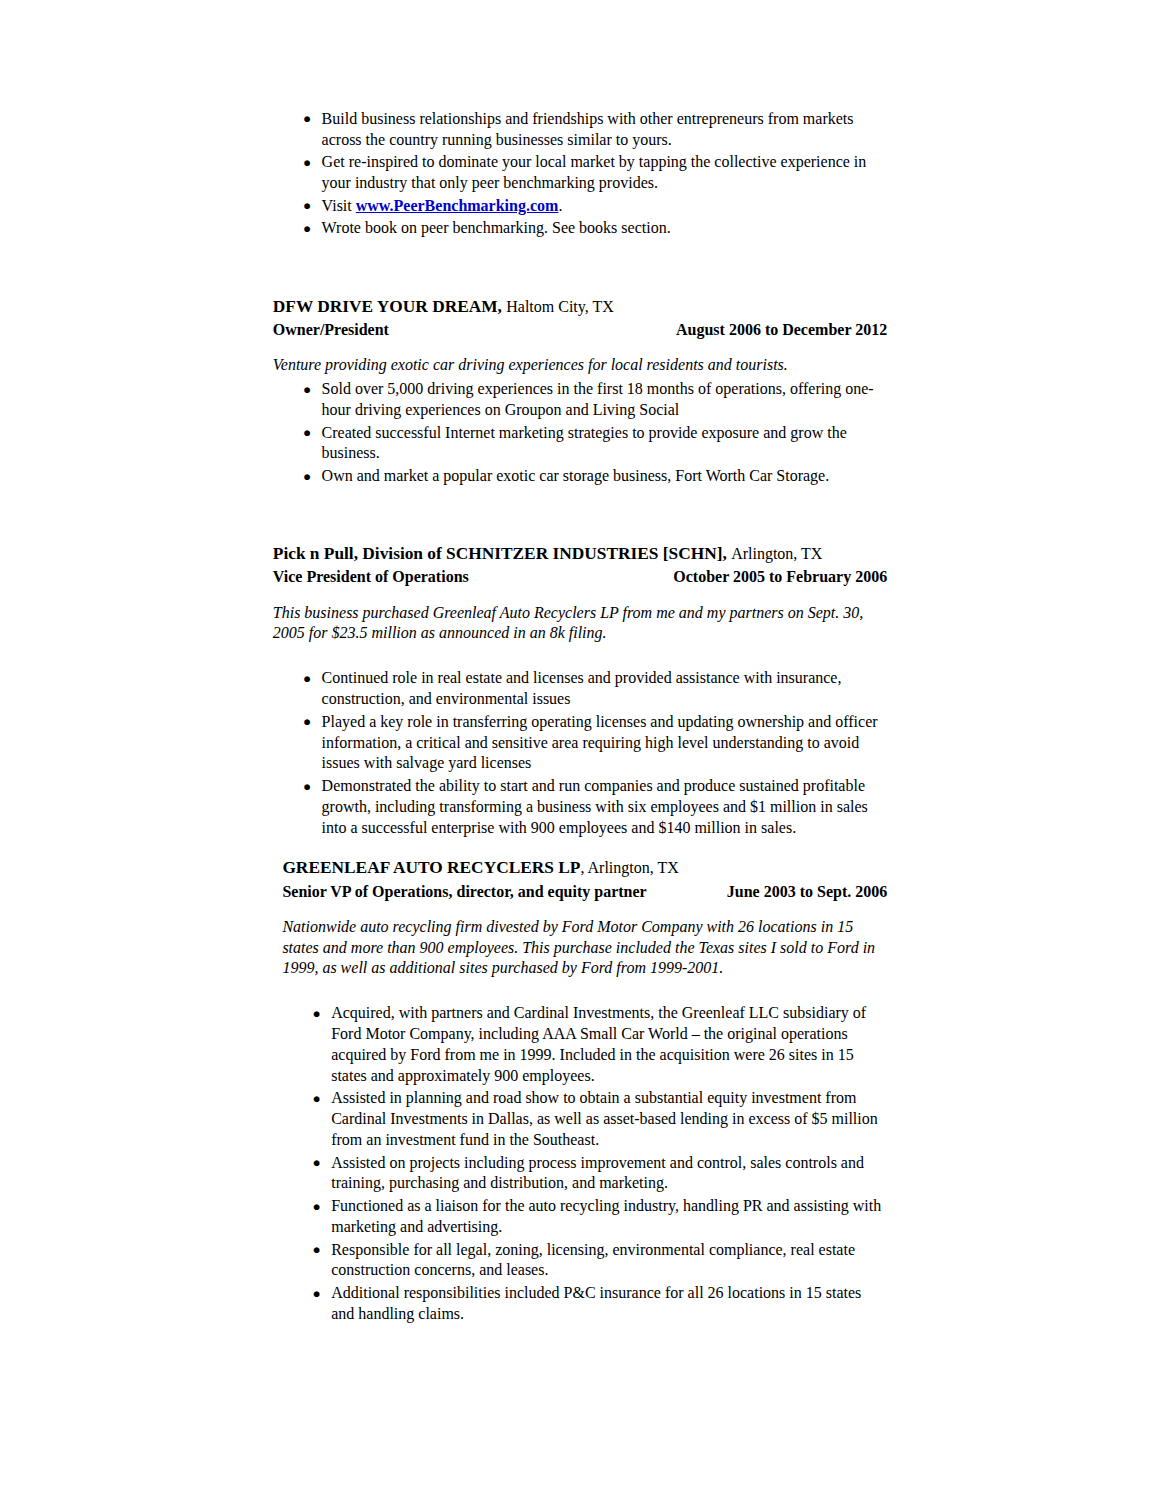Build business relationships and friendships with other entrepreneurs from markets across the country running businesses similar to yours.
Get re-inspired to dominate your local market by tapping the collective experience in your industry that only peer benchmarking provides.
Visit www.PeerBenchmarking.com.
Wrote book on peer benchmarking. See books section.
DFW DRIVE YOUR DREAM, Haltom City, TX
Owner/President August 2006 to December 2012
Venture providing exotic car driving experiences for local residents and tourists.
Sold over 5,000 driving experiences in the first 18 months of operations, offering one-hour driving experiences on Groupon and Living Social
Created successful Internet marketing strategies to provide exposure and grow the business.
Own and market a popular exotic car storage business, Fort Worth Car Storage.
Pick n Pull, Division of SCHNITZER INDUSTRIES [SCHN], Arlington, TX
Vice President of Operations October 2005 to February 2006
This business purchased Greenleaf Auto Recyclers LP from me and my partners on Sept. 30, 2005 for $23.5 million as announced in an 8k filing.
Continued role in real estate and licenses and provided assistance with insurance, construction, and environmental issues
Played a key role in transferring operating licenses and updating ownership and officer information, a critical and sensitive area requiring high level understanding to avoid issues with salvage yard licenses
Demonstrated the ability to start and run companies and produce sustained profitable growth, including transforming a business with six employees and $1 million in sales into a successful enterprise with 900 employees and $140 million in sales.
GREENLEAF AUTO RECYCLERS LP, Arlington, TX
Senior VP of Operations, director, and equity partner June 2003 to Sept. 2006
Nationwide auto recycling firm divested by Ford Motor Company with 26 locations in 15 states and more than 900 employees. This purchase included the Texas sites I sold to Ford in 1999, as well as additional sites purchased by Ford from 1999-2001.
Acquired, with partners and Cardinal Investments, the Greenleaf LLC subsidiary of Ford Motor Company, including AAA Small Car World – the original operations acquired by Ford from me in 1999. Included in the acquisition were 26 sites in 15 states and approximately 900 employees.
Assisted in planning and road show to obtain a substantial equity investment from Cardinal Investments in Dallas, as well as asset-based lending in excess of $5 million from an investment fund in the Southeast.
Assisted on projects including process improvement and control, sales controls and training, purchasing and distribution, and marketing.
Functioned as a liaison for the auto recycling industry, handling PR and assisting with marketing and advertising.
Responsible for all legal, zoning, licensing, environmental compliance, real estate construction concerns, and leases.
Additional responsibilities included P&C insurance for all 26 locations in 15 states and handling claims.